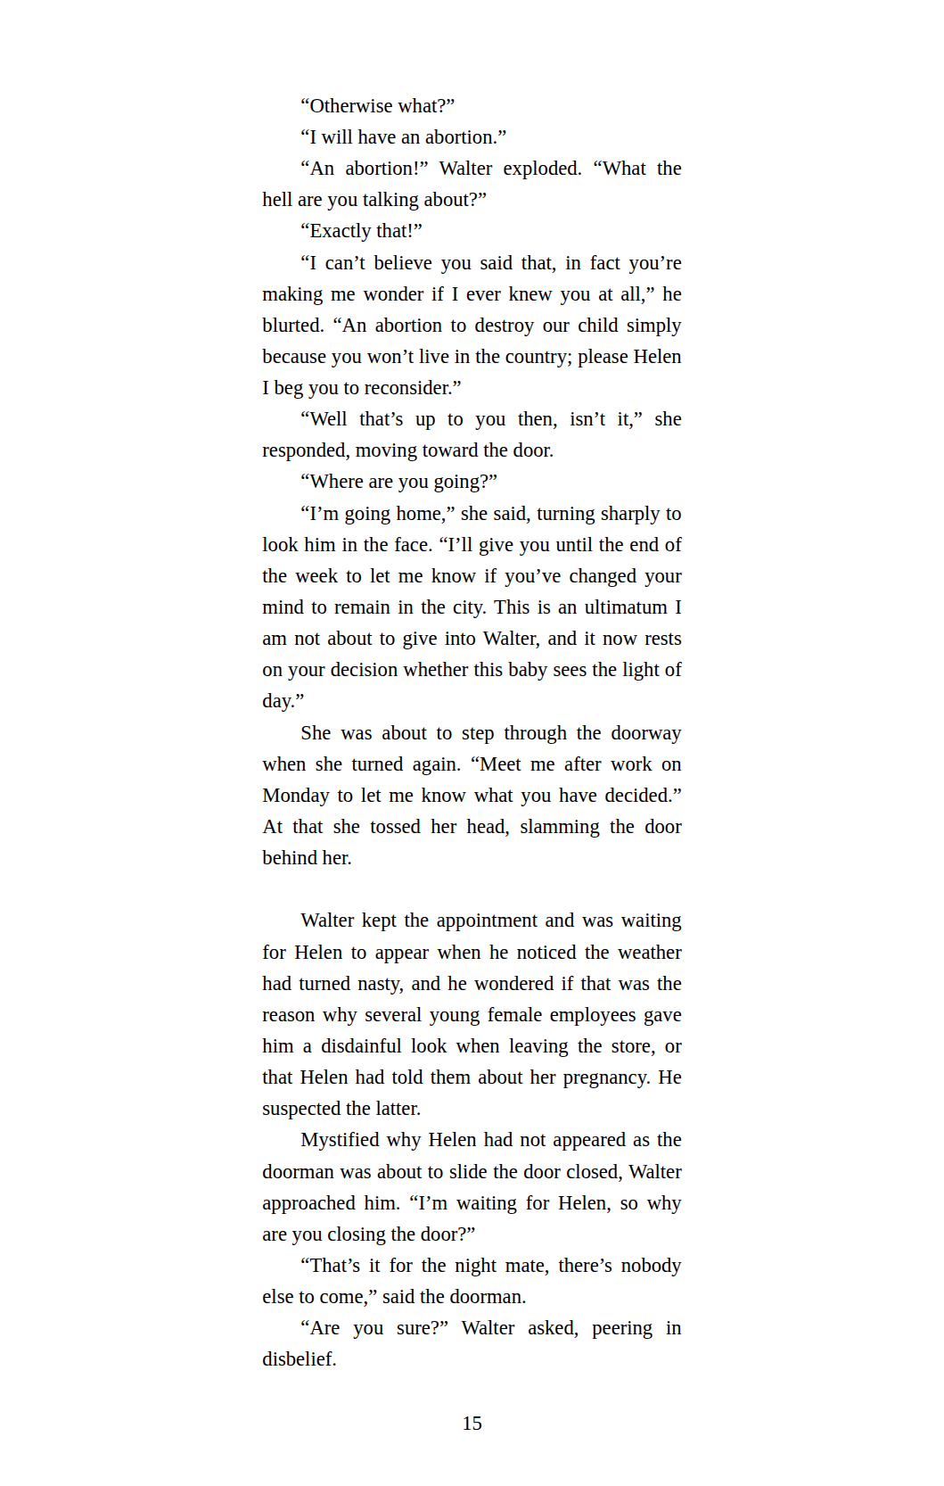“Otherwise what?”
“I will have an abortion.”
“An abortion!” Walter exploded. “What the hell are you talking about?”
“Exactly that!”
“I can’t believe you said that, in fact you’re making me wonder if I ever knew you at all,” he blurted. “An abortion to destroy our child simply because you won’t live in the country; please Helen I beg you to reconsider.”
“Well that’s up to you then, isn’t it,” she responded, moving toward the door.
“Where are you going?”
“I’m going home,” she said, turning sharply to look him in the face. “I’ll give you until the end of the week to let me know if you’ve changed your mind to remain in the city. This is an ultimatum I am not about to give into Walter, and it now rests on your decision whether this baby sees the light of day.”
She was about to step through the doorway when she turned again. “Meet me after work on Monday to let me know what you have decided.” At that she tossed her head, slamming the door behind her.
Walter kept the appointment and was waiting for Helen to appear when he noticed the weather had turned nasty, and he wondered if that was the reason why several young female employees gave him a disdainful look when leaving the store, or that Helen had told them about her pregnancy. He suspected the latter.
Mystified why Helen had not appeared as the doorman was about to slide the door closed, Walter approached him. “I’m waiting for Helen, so why are you closing the door?”
“That’s it for the night mate, there’s nobody else to come,” said the doorman.
“Are you sure?” Walter asked, peering in disbelief.
15